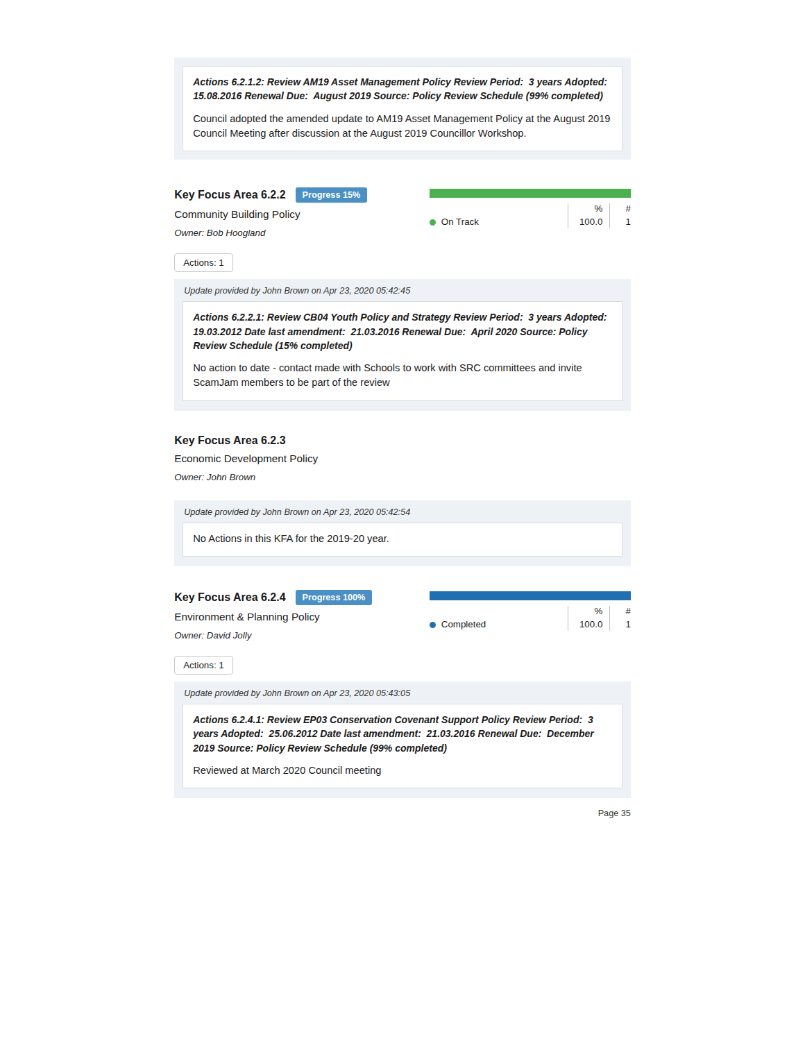Actions 6.2.1.2: Review AM19 Asset Management Policy Review Period: 3 years Adopted: 15.08.2016 Renewal Due: August 2019 Source: Policy Review Schedule (99% completed)
Council adopted the amended update to AM19 Asset Management Policy at the August 2019 Council Meeting after discussion at the August 2019 Councillor Workshop.
Key Focus Area 6.2.2
Progress 15%
Community Building Policy
Owner: Bob Hoogland
| | % | # |
| --- | --- | --- |
| On Track | 100.0 | 1 |
Actions: 1
Update provided by John Brown on Apr 23, 2020 05:42:45
Actions 6.2.2.1: Review CB04 Youth Policy and Strategy Review Period: 3 years Adopted: 19.03.2012 Date last amendment: 21.03.2016 Renewal Due: April 2020 Source: Policy Review Schedule (15% completed)
No action to date - contact made with Schools to work with SRC committees and invite ScamJam members to be part of the review
Key Focus Area 6.2.3
Economic Development Policy
Owner: John Brown
Update provided by John Brown on Apr 23, 2020 05:42:54
No Actions in this KFA for the 2019-20 year.
Key Focus Area 6.2.4
Progress 100%
Environment & Planning Policy
Owner: David Jolly
| | % | # |
| --- | --- | --- |
| Completed | 100.0 | 1 |
Actions: 1
Update provided by John Brown on Apr 23, 2020 05:43:05
Actions 6.2.4.1: Review EP03 Conservation Covenant Support Policy Review Period: 3 years Adopted: 25.06.2012 Date last amendment: 21.03.2016 Renewal Due: December 2019 Source: Policy Review Schedule (99% completed)
Reviewed at March 2020 Council meeting
Page 35